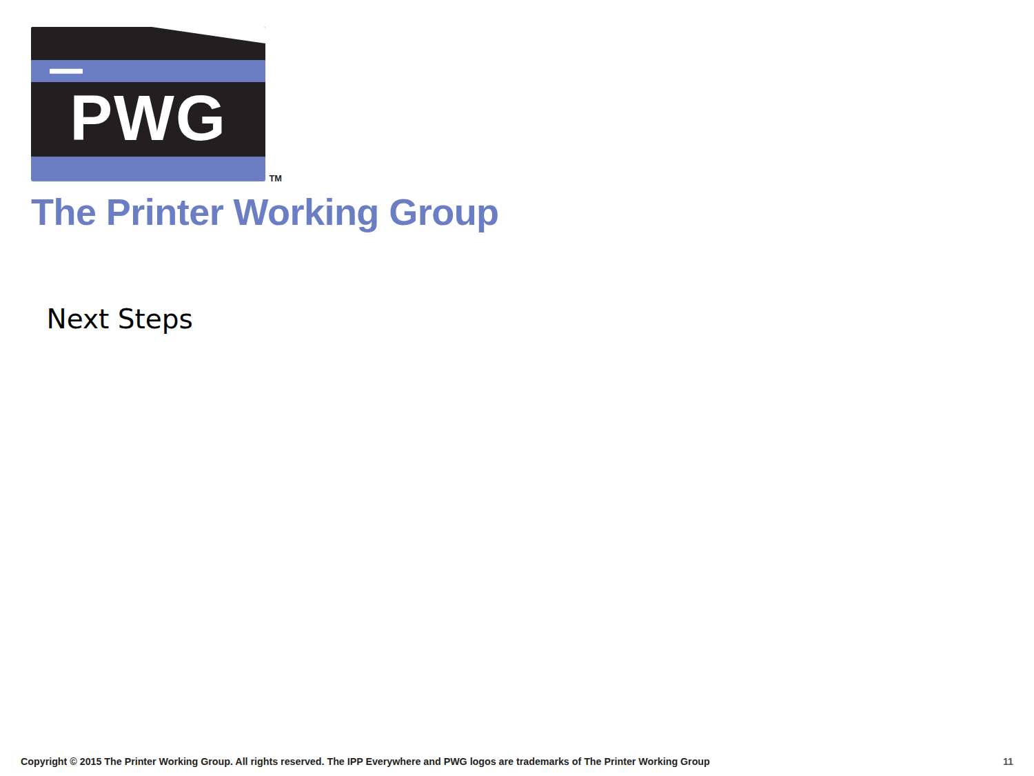PWG
TM
The Printer Working Group
Next Steps
Copyright © 2015 The Printer Working Group. All rights reserved. The IPP Everywhere and PWG logos are trademarks of The Printer Working Group
11